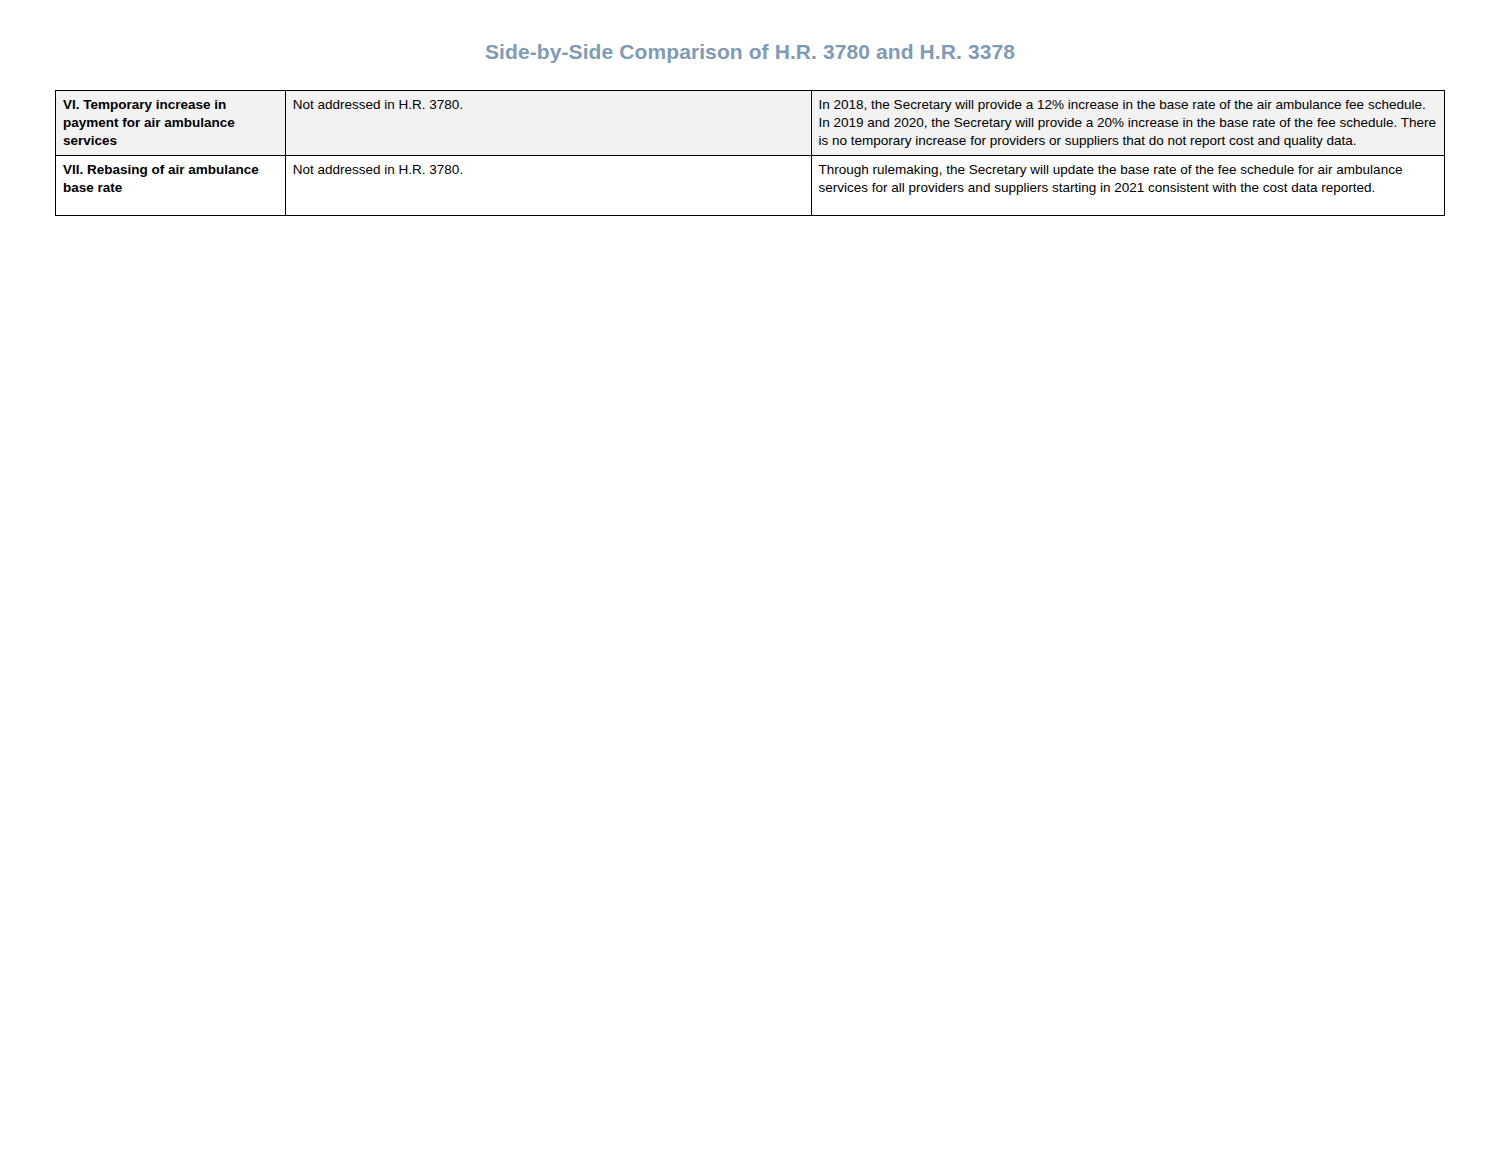Side-by-Side Comparison of H.R. 3780 and H.R. 3378
| VI. Temporary increase in payment for air ambulance services | Not addressed in H.R. 3780. | In 2018, the Secretary will provide a 12% increase in the base rate of the air ambulance fee schedule. In 2019 and 2020, the Secretary will provide a 20% increase in the base rate of the fee schedule. There is no temporary increase for providers or suppliers that do not report cost and quality data. |
| VII. Rebasing of air ambulance base rate | Not addressed in H.R. 3780. | Through rulemaking, the Secretary will update the base rate of the fee schedule for air ambulance services for all providers and suppliers starting in 2021 consistent with the cost data reported. |